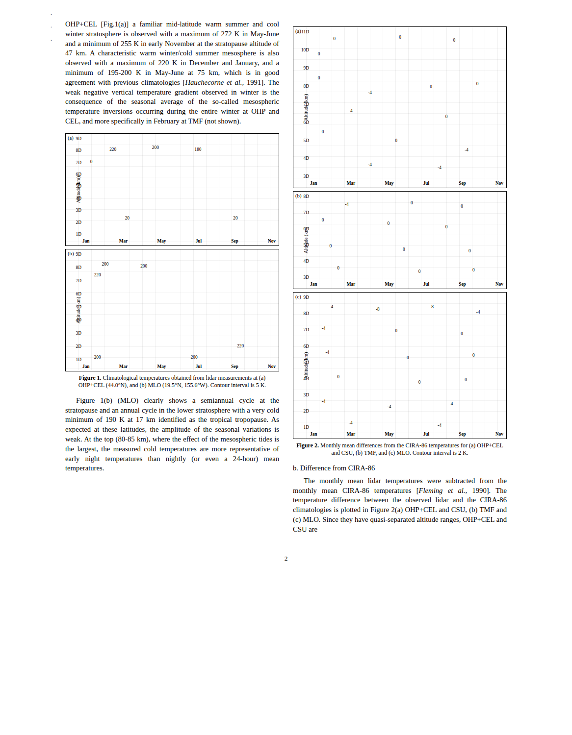.
.
.
OHP+CEL [Fig.1(a)] a familiar mid-latitude warm summer and cool winter stratosphere is observed with a maximum of 272 K in May-June and a minimum of 255 K in early November at the stratopause altitude of 47 km. A characteristic warm winter/cold summer mesosphere is also observed with a maximum of 220 K in December and January, and a minimum of 195-200 K in May-June at 75 km, which is in good agreement with previous climatologies [Hauchecorne et al., 1991]. The weak negative vertical temperature gradient observed in winter is the consequence of the seasonal average of the so-called mesospheric temperature inversions occurring during the entire winter at OHP and CEL, and more specifically in February at TMF (not shown).
(a) Altitude (km)
9D
8D
7D
6D
5D
4D
3D
2D
1D
220 200 180 0 20 20
Jan
Mar
May
Jul
Sep
Nov
(b) Altitude (km)
9D
8D
7D
6D
5D
4D
3D
2D
1D
200 200 220 220 200 200
Jan
Mar
May
Jul
Sep
Nov
Figure 1. Climatological temperatures obtained from lidar measurements at (a) OHP+CEL (44.0°N), and (b) MLO (19.5°N, 155.6°W). Contour interval is 5 K.
Figure 1(b) (MLO) clearly shows a semiannual cycle at the stratopause and an annual cycle in the lower stratosphere with a very cold minimum of 190 K at 17 km identified as the tropical tropopause. As expected at these latitudes, the amplitude of the seasonal variations is weak. At the top (80-85 km), where the effect of the mesospheric tides is the largest, the measured cold temperatures are more representative of early night temperatures than nightly (or even a 24-hour) mean temperatures.
(a) Altitude (km)
11D
10D
9D
8D
7D
6D
5D
4D
3D
0 0 0 0 0 -4 0 0 -4 0 0 0 -4 -4 -4
Jan
Mar
May
Jul
Sep
Nov
(b) Altitude (km)
8D
7D
6D
5D
4D
3D
-4 0 0 0 0 0 0 0 0 0 0 0
Jan
Mar
May
Jul
Sep
Nov
(c) Altitude (km)
9D
8D
7D
6D
5D
4D
3D
2D
1D
-4 -8 -8 -4 -4 0 0 -4 0 0 0 0 0 -4 -4 -4 -4 -4
Jan
Mar
May
Jul
Sep
Nov
Figure 2. Monthly mean differences from the CIRA-86 temperatures for (a) OHP+CEL and CSU, (b) TMF, and (c) MLO. Contour interval is 2 K.
b. Difference from CIRA-86
The monthly mean lidar temperatures were subtracted from the monthly mean CIRA-86 temperatures [Fleming et al., 1990]. The temperature difference between the observed lidar and the CIRA-86 climatologies is plotted in Figure 2(a) OHP+CEL and CSU, (b) TMF and (c) MLO. Since they have quasi-separated altitude ranges, OHP+CEL and CSU are
2